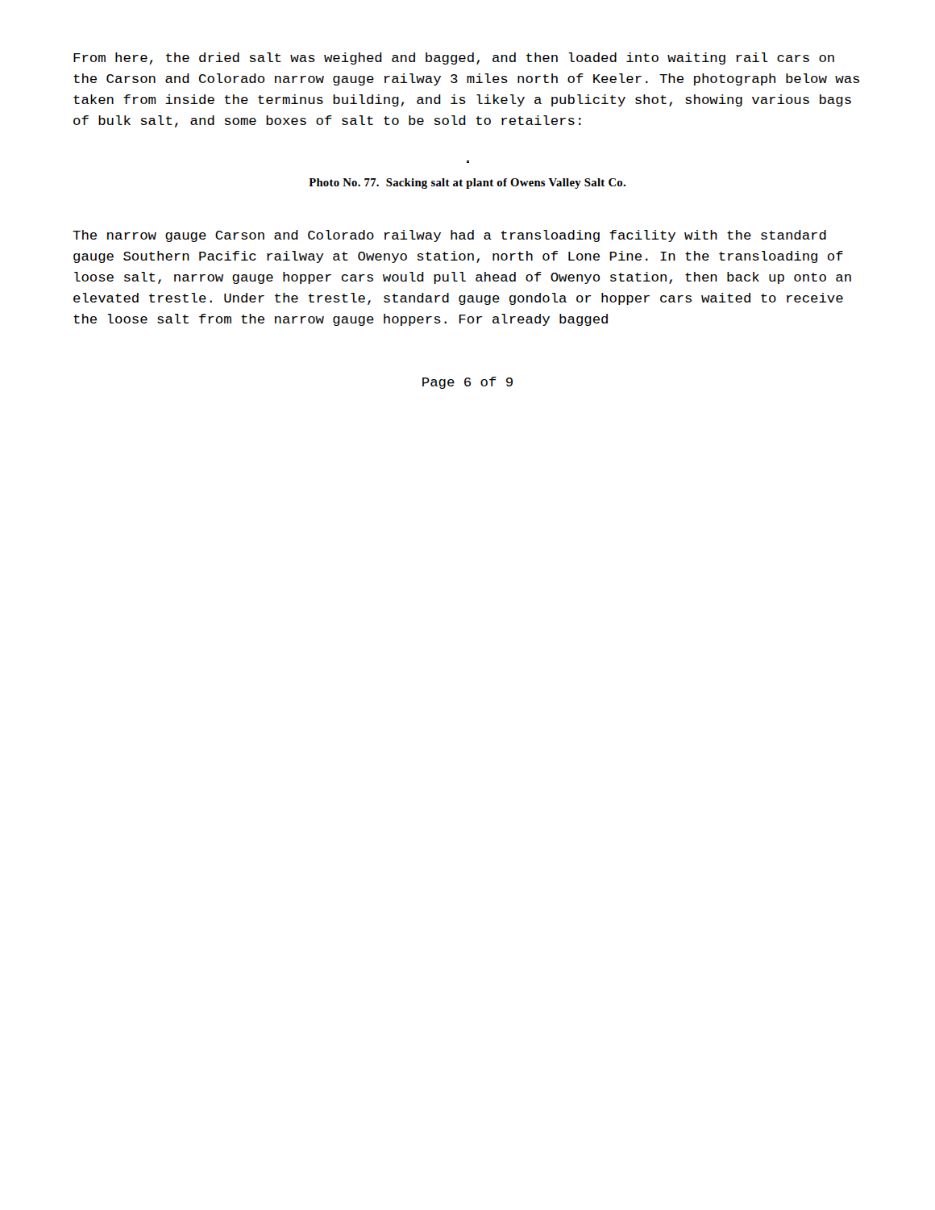From here, the dried salt was weighed and bagged, and then loaded into waiting rail cars on the Carson and Colorado narrow gauge railway 3 miles north of Keeler. The photograph below was taken from inside the terminus building, and is likely a publicity shot, showing various bags of bulk salt, and some boxes of salt to be sold to retailers:
Photo No. 77. Sacking salt at plant of Owens Valley Salt Co.
The narrow gauge Carson and Colorado railway had a transloading facility with the standard gauge Southern Pacific railway at Owenyo station, north of Lone Pine. In the transloading of loose salt, narrow gauge hopper cars would pull ahead of Owenyo station, then back up onto an elevated trestle. Under the trestle, standard gauge gondola or hopper cars waited to receive the loose salt from the narrow gauge hoppers. For already bagged
Page 6 of 9